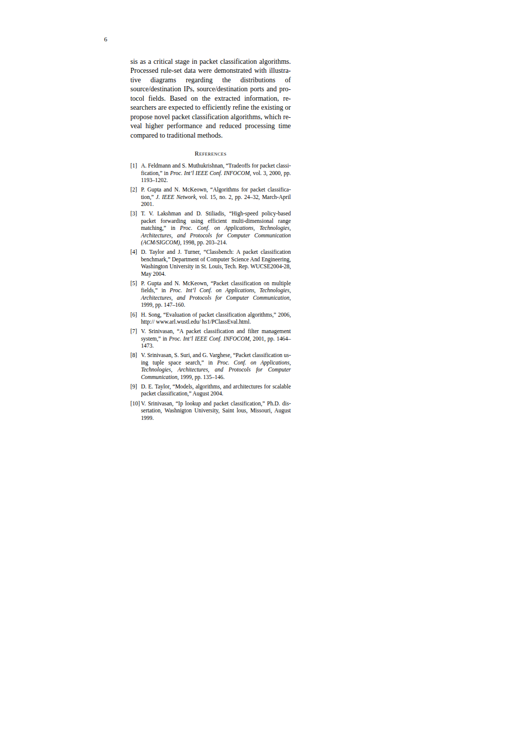6
sis as a critical stage in packet classification algorithms. Processed rule-set data were demonstrated with illustrative diagrams regarding the distributions of source/destination IPs, source/destination ports and protocol fields. Based on the extracted information, researchers are expected to efficiently refine the existing or propose novel packet classification algorithms, which reveal higher performance and reduced processing time compared to traditional methods.
References
[1] A. Feldmann and S. Muthukrishnan, “Tradeoffs for packet classification,” in Proc. Int’l IEEE Conf. INFOCOM, vol. 3, 2000, pp. 1193–1202.
[2] P. Gupta and N. McKeown, “Algorithms for packet classification,” J. IEEE Network, vol. 15, no. 2, pp. 24–32, March-April 2001.
[3] T. V. Lakshman and D. Stiliadis, “High-speed policy-based packet forwarding using efficient multi-dimensional range matching,” in Proc. Conf. on Applications, Technologies, Architectures, and Protocols for Computer Communication (ACM/SIGCOM), 1998, pp. 203–214.
[4] D. Taylor and J. Turner, “Classbench: A packet classification benchmark,” Department of Computer Science And Engineering, Washington University in St. Louis, Tech. Rep. WUCSE2004-28, May 2004.
[5] P. Gupta and N. McKeown, “Packet classification on multiple fields,” in Proc. Int’l Conf. on Applications, Technologies, Architectures, and Protocols for Computer Communication, 1999, pp. 147–160.
[6] H. Song, “Evaluation of packet classification algorithms,” 2006, http:// www.arl.wustl.edu/ hs1/PClassEval.html.
[7] V. Srinivasan, “A packet classification and filter management system,” in Proc. Int’l IEEE Conf. INFOCOM, 2001, pp. 1464–1473.
[8] V. Srinivasan, S. Suri, and G. Varghese, “Packet classification using tuple space search,” in Proc. Conf. on Applications, Technologies, Architectures, and Protocols for Computer Communication, 1999, pp. 135–146.
[9] D. E. Taylor, “Models, algorithms, and architectures for scalable packet classification,” August 2004.
[10] V. Srinivasan, “Ip lookup and packet classification,” Ph.D. dissertation, Washnigton University, Saint lous, Missouri, August 1999.